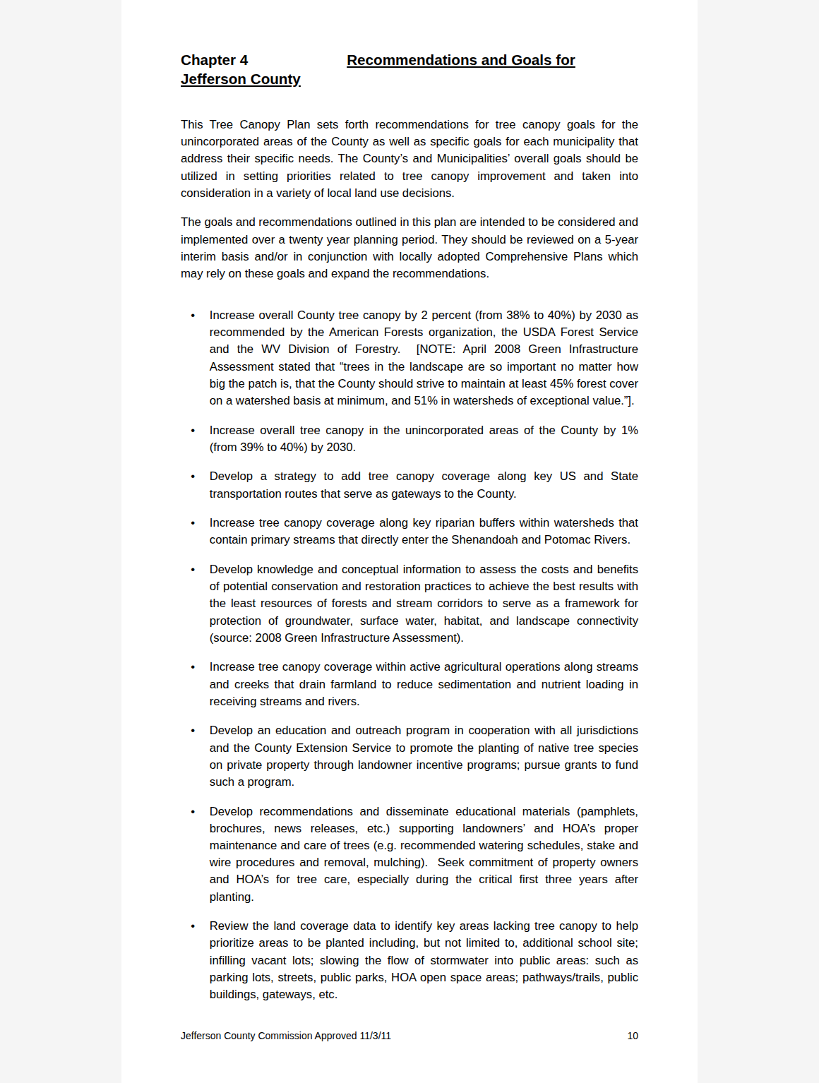Chapter 4 Recommendations and Goals for Jefferson County
This Tree Canopy Plan sets forth recommendations for tree canopy goals for the unincorporated areas of the County as well as specific goals for each municipality that address their specific needs. The County’s and Municipalities’ overall goals should be utilized in setting priorities related to tree canopy improvement and taken into consideration in a variety of local land use decisions.
The goals and recommendations outlined in this plan are intended to be considered and implemented over a twenty year planning period. They should be reviewed on a 5-year interim basis and/or in conjunction with locally adopted Comprehensive Plans which may rely on these goals and expand the recommendations.
Increase overall County tree canopy by 2 percent (from 38% to 40%) by 2030 as recommended by the American Forests organization, the USDA Forest Service and the WV Division of Forestry. [NOTE: April 2008 Green Infrastructure Assessment stated that “trees in the landscape are so important no matter how big the patch is, that the County should strive to maintain at least 45% forest cover on a watershed basis at minimum, and 51% in watersheds of exceptional value.”].
Increase overall tree canopy in the unincorporated areas of the County by 1% (from 39% to 40%) by 2030.
Develop a strategy to add tree canopy coverage along key US and State transportation routes that serve as gateways to the County.
Increase tree canopy coverage along key riparian buffers within watersheds that contain primary streams that directly enter the Shenandoah and Potomac Rivers.
Develop knowledge and conceptual information to assess the costs and benefits of potential conservation and restoration practices to achieve the best results with the least resources of forests and stream corridors to serve as a framework for protection of groundwater, surface water, habitat, and landscape connectivity (source: 2008 Green Infrastructure Assessment).
Increase tree canopy coverage within active agricultural operations along streams and creeks that drain farmland to reduce sedimentation and nutrient loading in receiving streams and rivers.
Develop an education and outreach program in cooperation with all jurisdictions and the County Extension Service to promote the planting of native tree species on private property through landowner incentive programs; pursue grants to fund such a program.
Develop recommendations and disseminate educational materials (pamphlets, brochures, news releases, etc.) supporting landowners’ and HOA’s proper maintenance and care of trees (e.g. recommended watering schedules, stake and wire procedures and removal, mulching). Seek commitment of property owners and HOA’s for tree care, especially during the critical first three years after planting.
Review the land coverage data to identify key areas lacking tree canopy to help prioritize areas to be planted including, but not limited to, additional school site; infilling vacant lots; slowing the flow of stormwater into public areas: such as parking lots, streets, public parks, HOA open space areas; pathways/trails, public buildings, gateways, etc.
Jefferson County Commission Approved 11/3/11 10